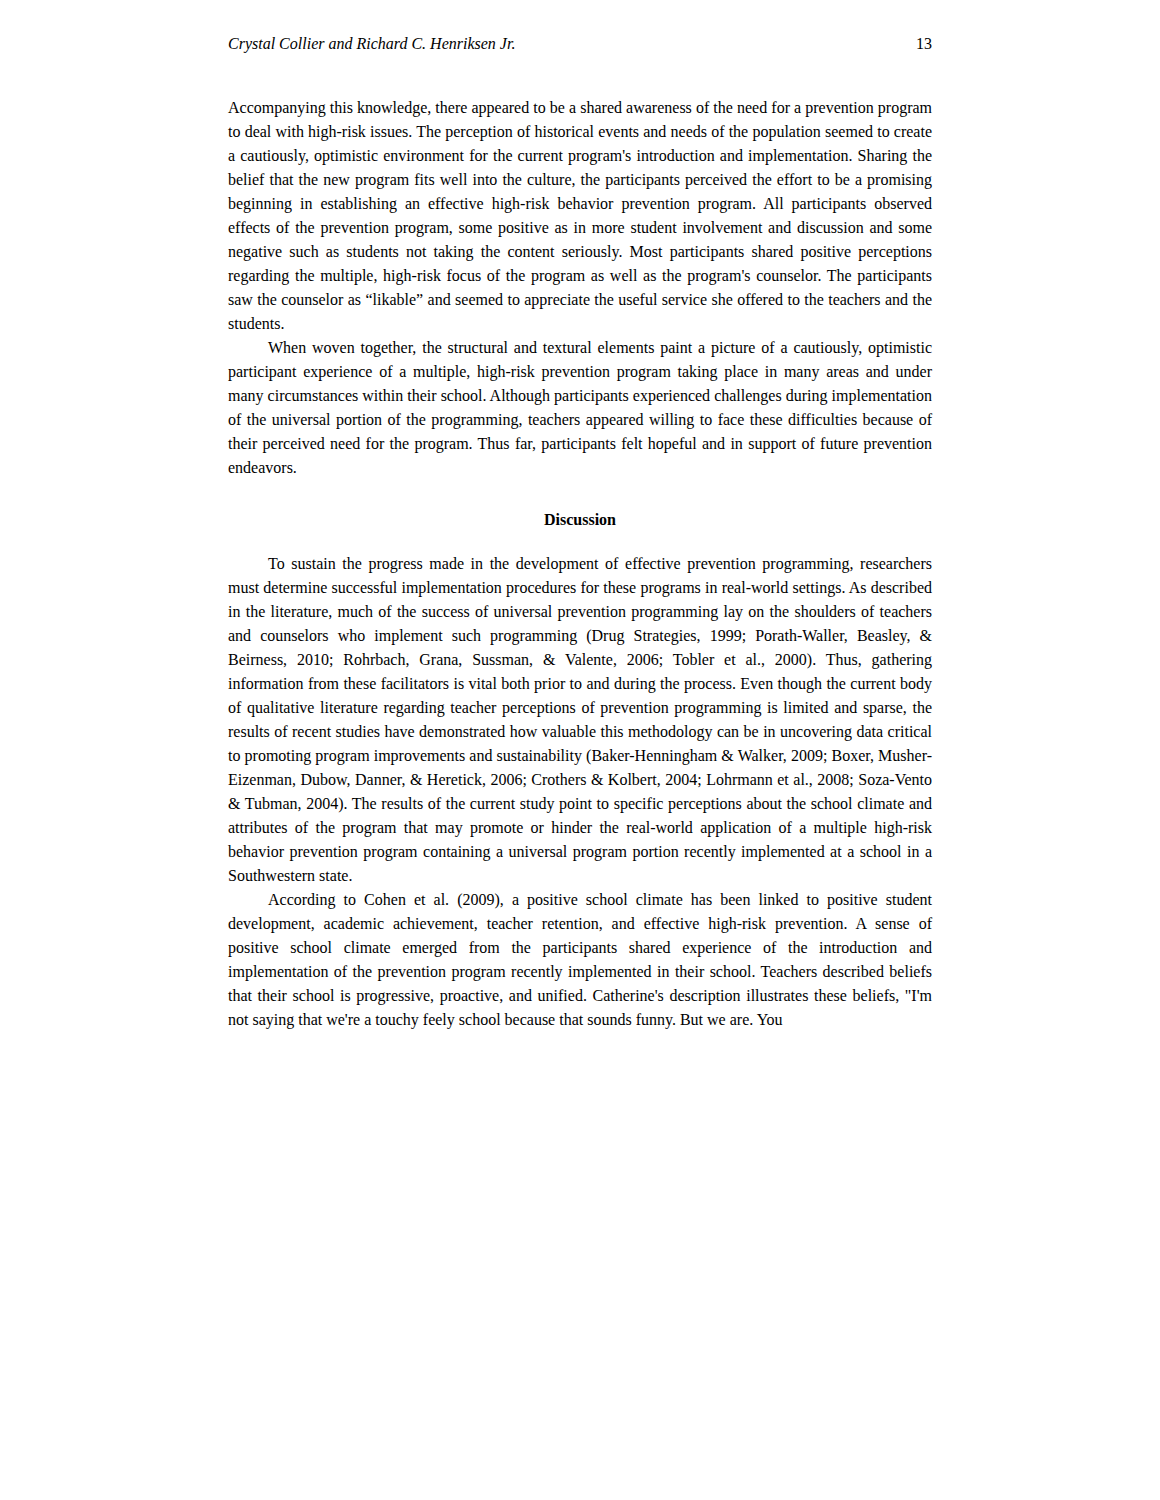Crystal Collier and Richard C. Henriksen Jr. 13
Accompanying this knowledge, there appeared to be a shared awareness of the need for a prevention program to deal with high-risk issues. The perception of historical events and needs of the population seemed to create a cautiously, optimistic environment for the current program's introduction and implementation. Sharing the belief that the new program fits well into the culture, the participants perceived the effort to be a promising beginning in establishing an effective high-risk behavior prevention program. All participants observed effects of the prevention program, some positive as in more student involvement and discussion and some negative such as students not taking the content seriously. Most participants shared positive perceptions regarding the multiple, high-risk focus of the program as well as the program's counselor. The participants saw the counselor as “likable” and seemed to appreciate the useful service she offered to the teachers and the students.
When woven together, the structural and textural elements paint a picture of a cautiously, optimistic participant experience of a multiple, high-risk prevention program taking place in many areas and under many circumstances within their school. Although participants experienced challenges during implementation of the universal portion of the programming, teachers appeared willing to face these difficulties because of their perceived need for the program. Thus far, participants felt hopeful and in support of future prevention endeavors.
Discussion
To sustain the progress made in the development of effective prevention programming, researchers must determine successful implementation procedures for these programs in real-world settings. As described in the literature, much of the success of universal prevention programming lay on the shoulders of teachers and counselors who implement such programming (Drug Strategies, 1999; Porath-Waller, Beasley, & Beirness, 2010; Rohrbach, Grana, Sussman, & Valente, 2006; Tobler et al., 2000). Thus, gathering information from these facilitators is vital both prior to and during the process. Even though the current body of qualitative literature regarding teacher perceptions of prevention programming is limited and sparse, the results of recent studies have demonstrated how valuable this methodology can be in uncovering data critical to promoting program improvements and sustainability (Baker-Henningham & Walker, 2009; Boxer, Musher-Eizenman, Dubow, Danner, & Heretick, 2006; Crothers & Kolbert, 2004; Lohrmann et al., 2008; Soza-Vento & Tubman, 2004). The results of the current study point to specific perceptions about the school climate and attributes of the program that may promote or hinder the real-world application of a multiple high-risk behavior prevention program containing a universal program portion recently implemented at a school in a Southwestern state.
According to Cohen et al. (2009), a positive school climate has been linked to positive student development, academic achievement, teacher retention, and effective high-risk prevention. A sense of positive school climate emerged from the participants shared experience of the introduction and implementation of the prevention program recently implemented in their school. Teachers described beliefs that their school is progressive, proactive, and unified. Catherine's description illustrates these beliefs, "I'm not saying that we're a touchy feely school because that sounds funny. But we are. You